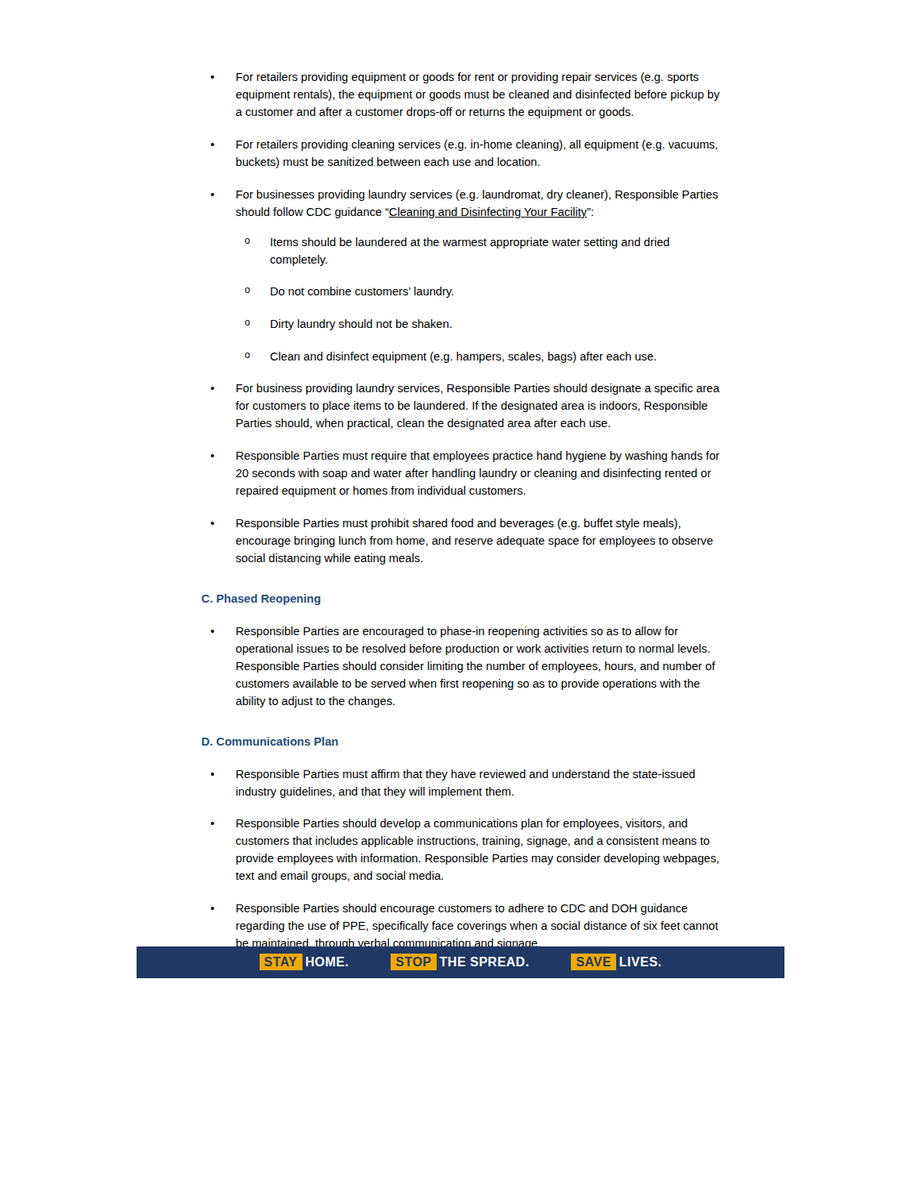For retailers providing equipment or goods for rent or providing repair services (e.g. sports equipment rentals), the equipment or goods must be cleaned and disinfected before pickup by a customer and after a customer drops-off or returns the equipment or goods.
For retailers providing cleaning services (e.g. in-home cleaning), all equipment (e.g. vacuums, buckets) must be sanitized between each use and location.
For businesses providing laundry services (e.g. laundromat, dry cleaner), Responsible Parties should follow CDC guidance “Cleaning and Disinfecting Your Facility”:
Items should be laundered at the warmest appropriate water setting and dried completely.
Do not combine customers’ laundry.
Dirty laundry should not be shaken.
Clean and disinfect equipment (e.g. hampers, scales, bags) after each use.
For business providing laundry services, Responsible Parties should designate a specific area for customers to place items to be laundered. If the designated area is indoors, Responsible Parties should, when practical, clean the designated area after each use.
Responsible Parties must require that employees practice hand hygiene by washing hands for 20 seconds with soap and water after handling laundry or cleaning and disinfecting rented or repaired equipment or homes from individual customers.
Responsible Parties must prohibit shared food and beverages (e.g. buffet style meals), encourage bringing lunch from home, and reserve adequate space for employees to observe social distancing while eating meals.
C. Phased Reopening
Responsible Parties are encouraged to phase-in reopening activities so as to allow for operational issues to be resolved before production or work activities return to normal levels. Responsible Parties should consider limiting the number of employees, hours, and number of customers available to be served when first reopening so as to provide operations with the ability to adjust to the changes.
D. Communications Plan
Responsible Parties must affirm that they have reviewed and understand the state-issued industry guidelines, and that they will implement them.
Responsible Parties should develop a communications plan for employees, visitors, and customers that includes applicable instructions, training, signage, and a consistent means to provide employees with information. Responsible Parties may consider developing webpages, text and email groups, and social media.
Responsible Parties should encourage customers to adhere to CDC and DOH guidance regarding the use of PPE, specifically face coverings when a social distance of six feet cannot be maintained, through verbal communication and signage.
STAYHOME. STOPTHE SPREAD. SAVELIVES. 9